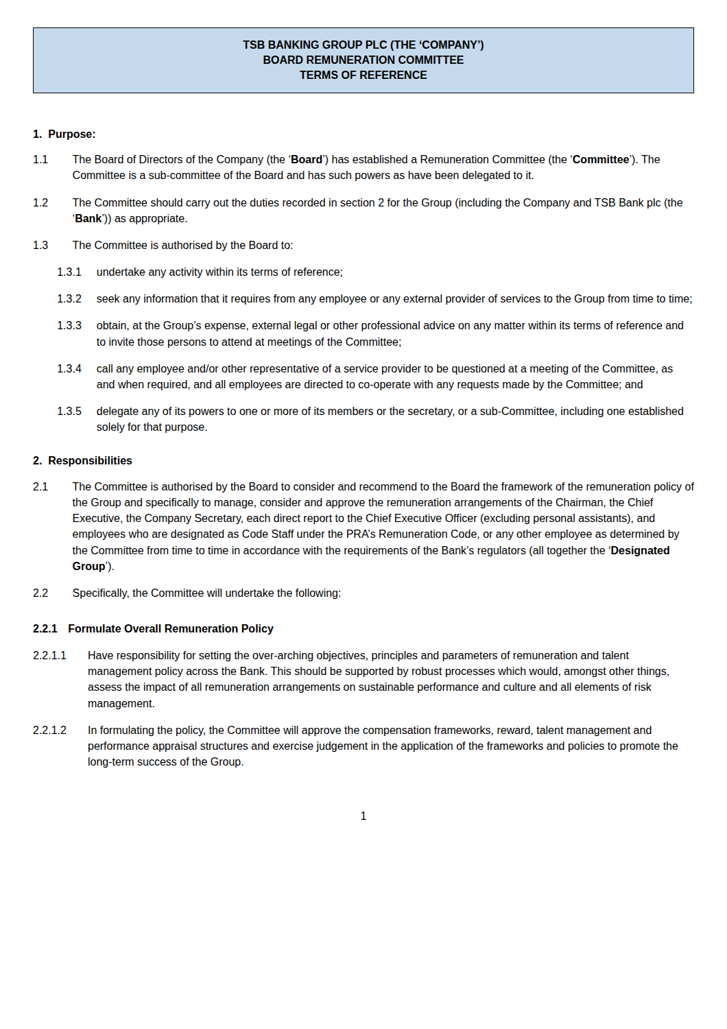TSB BANKING GROUP PLC (THE ‘COMPANY’)
BOARD REMUNERATION COMMITTEE
TERMS OF REFERENCE
1. Purpose:
1.1
The Board of Directors of the Company (the ‘Board’) has established a Remuneration Committee (the ‘Committee’). The Committee is a sub-committee of the Board and has such powers as have been delegated to it.
1.2
The Committee should carry out the duties recorded in section 2 for the Group (including the Company and TSB Bank plc (the ‘Bank’)) as appropriate.
1.3
The Committee is authorised by the Board to:
1.3.1
undertake any activity within its terms of reference;
1.3.2
seek any information that it requires from any employee or any external provider of services to the Group from time to time;
1.3.3
obtain, at the Group’s expense, external legal or other professional advice on any matter within its terms of reference and to invite those persons to attend at meetings of the Committee;
1.3.4
call any employee and/or other representative of a service provider to be questioned at a meeting of the Committee, as and when required, and all employees are directed to co-operate with any requests made by the Committee; and
1.3.5
delegate any of its powers to one or more of its members or the secretary, or a sub-Committee, including one established solely for that purpose.
2. Responsibilities
2.1
The Committee is authorised by the Board to consider and recommend to the Board the framework of the remuneration policy of the Group and specifically to manage, consider and approve the remuneration arrangements of the Chairman, the Chief Executive, the Company Secretary, each direct report to the Chief Executive Officer (excluding personal assistants), and employees who are designated as Code Staff under the PRA’s Remuneration Code, or any other employee as determined by the Committee from time to time in accordance with the requirements of the Bank’s regulators (all together the ‘Designated Group’).
2.2
Specifically, the Committee will undertake the following:
2.2.1
Formulate Overall Remuneration Policy
2.2.1.1
Have responsibility for setting the over-arching objectives, principles and parameters of remuneration and talent management policy across the Bank. This should be supported by robust processes which would, amongst other things, assess the impact of all remuneration arrangements on sustainable performance and culture and all elements of risk management.
2.2.1.2
In formulating the policy, the Committee will approve the compensation frameworks, reward, talent management and performance appraisal structures and exercise judgement in the application of the frameworks and policies to promote the long-term success of the Group.
1